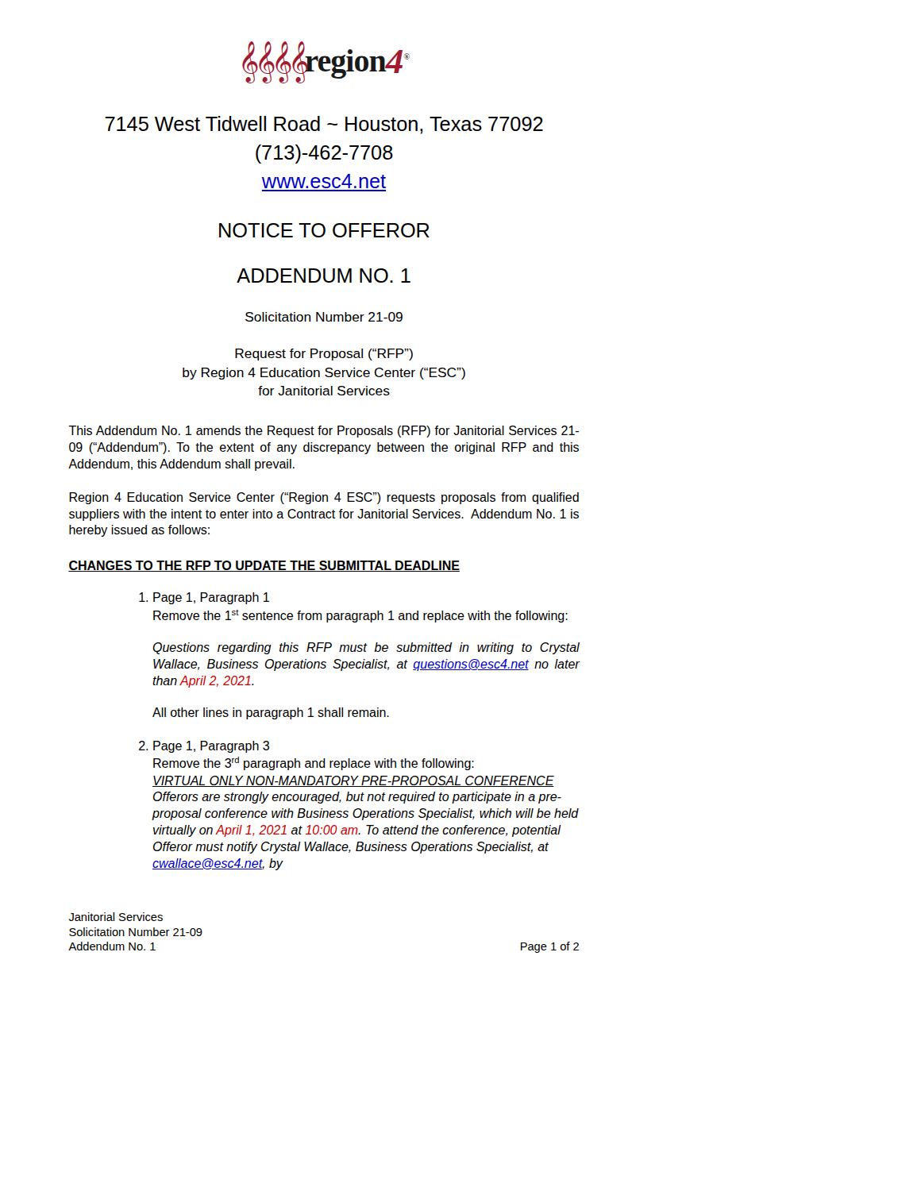𝄞𝄞𝄞𝄞region 4®
7145 West Tidwell Road ~ Houston, Texas 77092
(713)-462-7708
www.esc4.net
NOTICE TO OFFEROR
ADDENDUM NO. 1
Solicitation Number 21-09
Request for Proposal (“RFP”)
by Region 4 Education Service Center (“ESC”)
for Janitorial Services
This Addendum No. 1 amends the Request for Proposals (RFP) for Janitorial Services 21-09 (“Addendum”). To the extent of any discrepancy between the original RFP and this Addendum, this Addendum shall prevail.
Region 4 Education Service Center (“Region 4 ESC”) requests proposals from qualified suppliers with the intent to enter into a Contract for Janitorial Services. Addendum No. 1 is hereby issued as follows:
CHANGES TO THE RFP TO UPDATE THE SUBMITTAL DEADLINE
Page 1, Paragraph 1
Remove the 1st sentence from paragraph 1 and replace with the following:
Questions regarding this RFP must be submitted in writing to Crystal Wallace, Business Operations Specialist, at questions@esc4.net no later than April 2, 2021.
All other lines in paragraph 1 shall remain.
Page 1, Paragraph 3
Remove the 3rd paragraph and replace with the following:
VIRTUAL ONLY NON-MANDATORY PRE-PROPOSAL CONFERENCE
Offerors are strongly encouraged, but not required to participate in a pre-proposal conference with Business Operations Specialist, which will be held virtually on April 1, 2021 at 10:00 am. To attend the conference, potential Offeror must notify Crystal Wallace, Business Operations Specialist, at cwallace@esc4.net, by
Janitorial Services
Solicitation Number 21-09
Addendum No. 1
Page 1 of 2